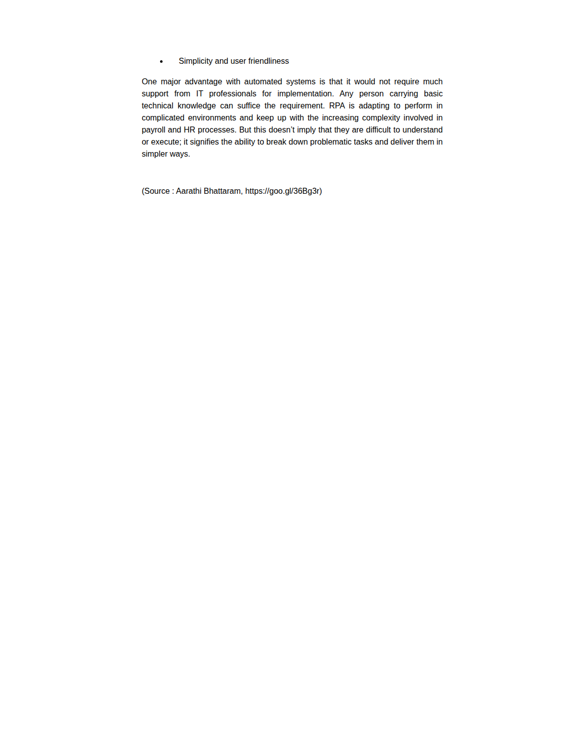Simplicity and user friendliness
One major advantage with automated systems is that it would not require much support from IT professionals for implementation. Any person carrying basic technical knowledge can suffice the requirement. RPA is adapting to perform in complicated environments and keep up with the increasing complexity involved in payroll and HR processes. But this doesn’t imply that they are difficult to understand or execute; it signifies the ability to break down problematic tasks and deliver them in simpler ways.
(Source : Aarathi Bhattaram, https://goo.gl/36Bg3r)